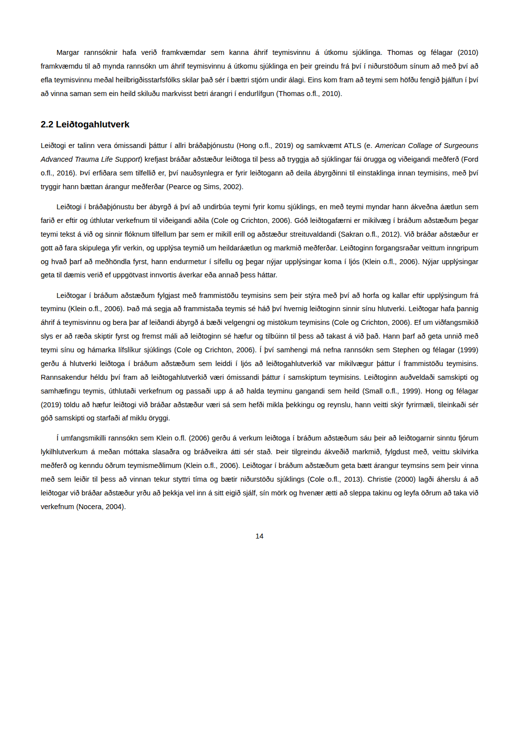Margar rannsóknir hafa verið framkvæmdar sem kanna áhrif teymisvinnu á útkomu sjúklinga. Thomas og félagar (2010) framkvæmdu til að mynda rannsókn um áhrif teymisvinnu á útkomu sjúklinga en þeir greindu frá því í niðurstöðum sínum að með því að efla teymisvinnu meðal heilbrigðisstarfsfólks skilar það sér í bættri stjórn undir álagi. Eins kom fram að teymi sem höfðu fengið þjálfun í því að vinna saman sem ein heild skiluðu markvisst betri árangri í endurlífgun (Thomas o.fl., 2010).
2.2 Leiðtogahlutverk
Leiðtogi er talinn vera ómissandi þáttur í allri bráðaþjónustu (Hong o.fl., 2019) og samkvæmt ATLS (e. American Collage of Surgeouns Advanced Trauma Life Support) krefjast bráðar aðstæður leiðtoga til þess að tryggja að sjúklingar fái örugga og viðeigandi meðferð (Ford o.fl., 2016). Því erfiðara sem tilfellið er, því nauðsynlegra er fyrir leiðtogann að deila ábyrgðinni til einstaklinga innan teymisins, með því tryggir hann bættan árangur meðferðar (Pearce og Sims, 2002).
Leiðtogi í bráðaþjónustu ber ábyrgð á því að undirbúa teymi fyrir komu sjúklings, en með teymi myndar hann ákveðna áætlun sem farið er eftir og úthlutar verkefnum til viðeigandi aðila (Cole og Crichton, 2006). Góð leiðtogafærni er mikilvæg í bráðum aðstæðum þegar teymi tekst á við og sinnir flóknum tilfellum þar sem er mikill erill og aðstæður streituvaldandi (Sakran o.fl., 2012). Við bráðar aðstæður er gott að fara skipulega yfir verkin, og upplýsa teymið um heildaráætlun og markmið meðferðar. Leiðtoginn forgangsraðar veittum inngripum og hvað þarf að meðhöndla fyrst, hann endurmetur í sífellu og þegar nýjar upplýsingar koma í ljós (Klein o.fl., 2006). Nýjar upplýsingar geta til dæmis verið ef uppgötvast innvortis áverkar eða annað þess háttar.
Leiðtogar í bráðum aðstæðum fylgjast með frammistöðu teymisins sem þeir stýra með því að horfa og kallar eftir upplýsingum frá teyminu (Klein o.fl., 2006). Það má segja að frammistaða teymis sé háð því hvernig leiðtoginn sinnir sínu hlutverki. Leiðtogar hafa þannig áhrif á teymisvinnu og bera þar af leiðandi ábyrgð á bæði velgengni og mistökum teymisins (Cole og Crichton, 2006). Ef um viðfangsmikið slys er að ræða skiptir fyrst og fremst máli að leiðtoginn sé hæfur og tilbúinn til þess að takast á við það. Hann þarf að geta unnið með teymi sínu og hámarka lífslíkur sjúklings (Cole og Crichton, 2006). Í því samhengi má nefna rannsókn sem Stephen og félagar (1999) gerðu á hlutverki leiðtoga í bráðum aðstæðum sem leiddi í ljós að leiðtogahlutverkið var mikilvægur þáttur í frammistöðu teymisins. Rannsakendur héldu því fram að leiðtogahlutverkið væri ómissandi þáttur í samskiptum teymisins. Leiðtoginn auðveldaði samskipti og samhæfingu teymis, úthlutaði verkefnum og passaði upp á að halda teyminu gangandi sem heild (Small o.fl., 1999). Hong og félagar (2019) töldu að hæfur leiðtogi við bráðar aðstæður væri sá sem hefði mikla þekkingu og reynslu, hann veitti skýr fyrirmæli, tileinkaði sér góð samskipti og starfaði af miklu öryggi.
Í umfangsmikilli rannsókn sem Klein o.fl. (2006) gerðu á verkum leiðtoga í bráðum aðstæðum sáu þeir að leiðtogarnir sinntu fjórum lykilhlutverkum á meðan móttaka slasaðra og bráðveikra átti sér stað. Þeir tilgreindu ákveðið markmið, fylgdust með, veittu skilvirka meðferð og kenndu öðrum teymismeðlimum (Klein o.fl., 2006). Leiðtogar í bráðum aðstæðum geta bætt árangur teymsins sem þeir vinna með sem leiðir til þess að vinnan tekur styttri tíma og bætir niðurstöðu sjúklings (Cole o.fl., 2013). Christie (2000) lagði áherslu á að leiðtogar við bráðar aðstæður yrðu að þekkja vel inn á sitt eigið sjálf, sín mörk og hvenær ætti að sleppa takinu og leyfa öðrum að taka við verkefnum (Nocera, 2004).
14